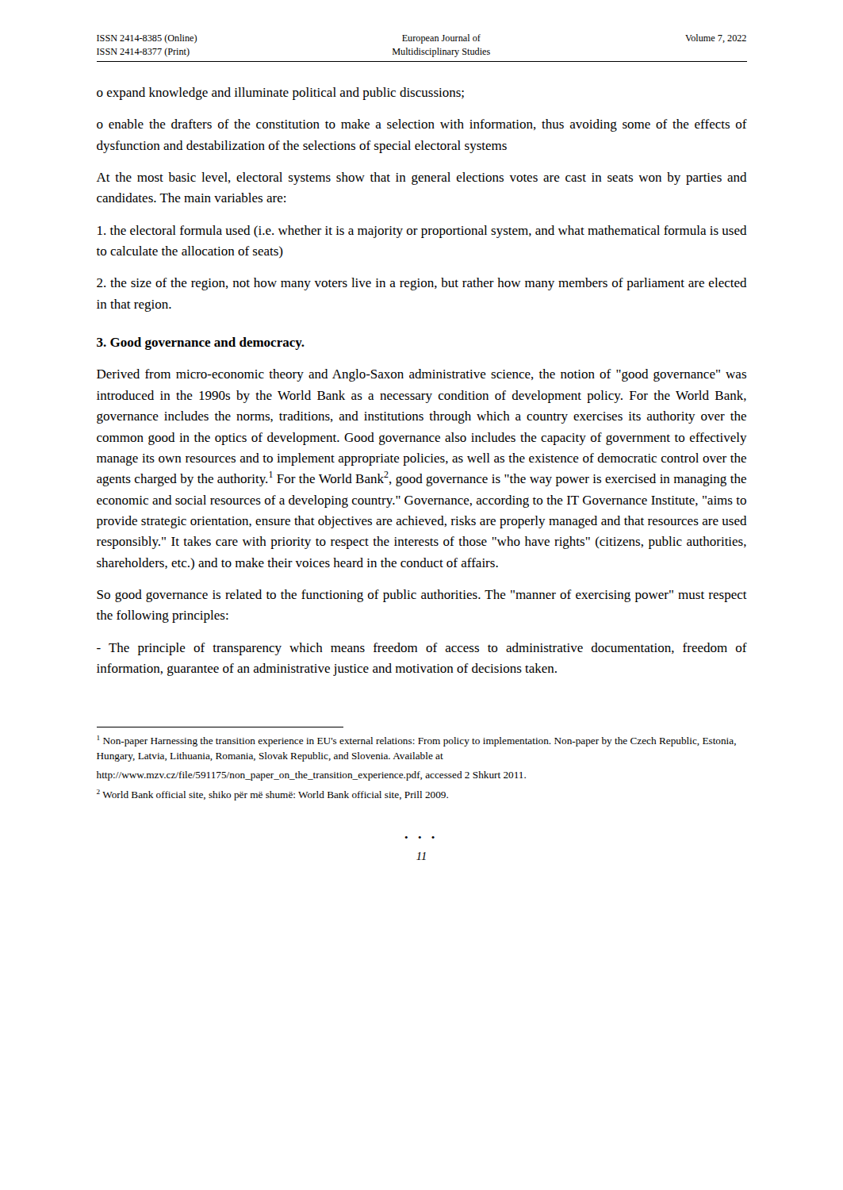ISSN 2414-8385 (Online)
ISSN 2414-8377 (Print)
European Journal of
Multidisciplinary Studies
Volume 7, 2022
o expand knowledge and illuminate political and public discussions;
o enable the drafters of the constitution to make a selection with information, thus avoiding some of the effects of dysfunction and destabilization of the selections of special electoral systems
At the most basic level, electoral systems show that in general elections votes are cast in seats won by parties and candidates. The main variables are:
1. the electoral formula used (i.e. whether it is a majority or proportional system, and what mathematical formula is used to calculate the allocation of seats)
2. the size of the region, not how many voters live in a region, but rather how many members of parliament are elected in that region.
3. Good governance and democracy.
Derived from micro-economic theory and Anglo-Saxon administrative science, the notion of "good governance" was introduced in the 1990s by the World Bank as a necessary condition of development policy. For the World Bank, governance includes the norms, traditions, and institutions through which a country exercises its authority over the common good in the optics of development. Good governance also includes the capacity of government to effectively manage its own resources and to implement appropriate policies, as well as the existence of democratic control over the agents charged by the authority.1 For the World Bank2, good governance is "the way power is exercised in managing the economic and social resources of a developing country." Governance, according to the IT Governance Institute, "aims to provide strategic orientation, ensure that objectives are achieved, risks are properly managed and that resources are used responsibly." It takes care with priority to respect the interests of those "who have rights" (citizens, public authorities, shareholders, etc.) and to make their voices heard in the conduct of affairs.
So good governance is related to the functioning of public authorities. The "manner of exercising power" must respect the following principles:
- The principle of transparency which means freedom of access to administrative documentation, freedom of information, guarantee of an administrative justice and motivation of decisions taken.
1 Non-paper Harnessing the transition experience in EU's external relations: From policy to implementation. Non-paper by the Czech Republic, Estonia, Hungary, Latvia, Lithuania, Romania, Slovak Republic, and Slovenia. Available at
http://www.mzv.cz/file/591175/non_paper_on_the_transition_experience.pdf, accessed 2 Shkurt 2011.
2 World Bank official site, shiko për më shumë: World Bank official site, Prill 2009.
• • •
11